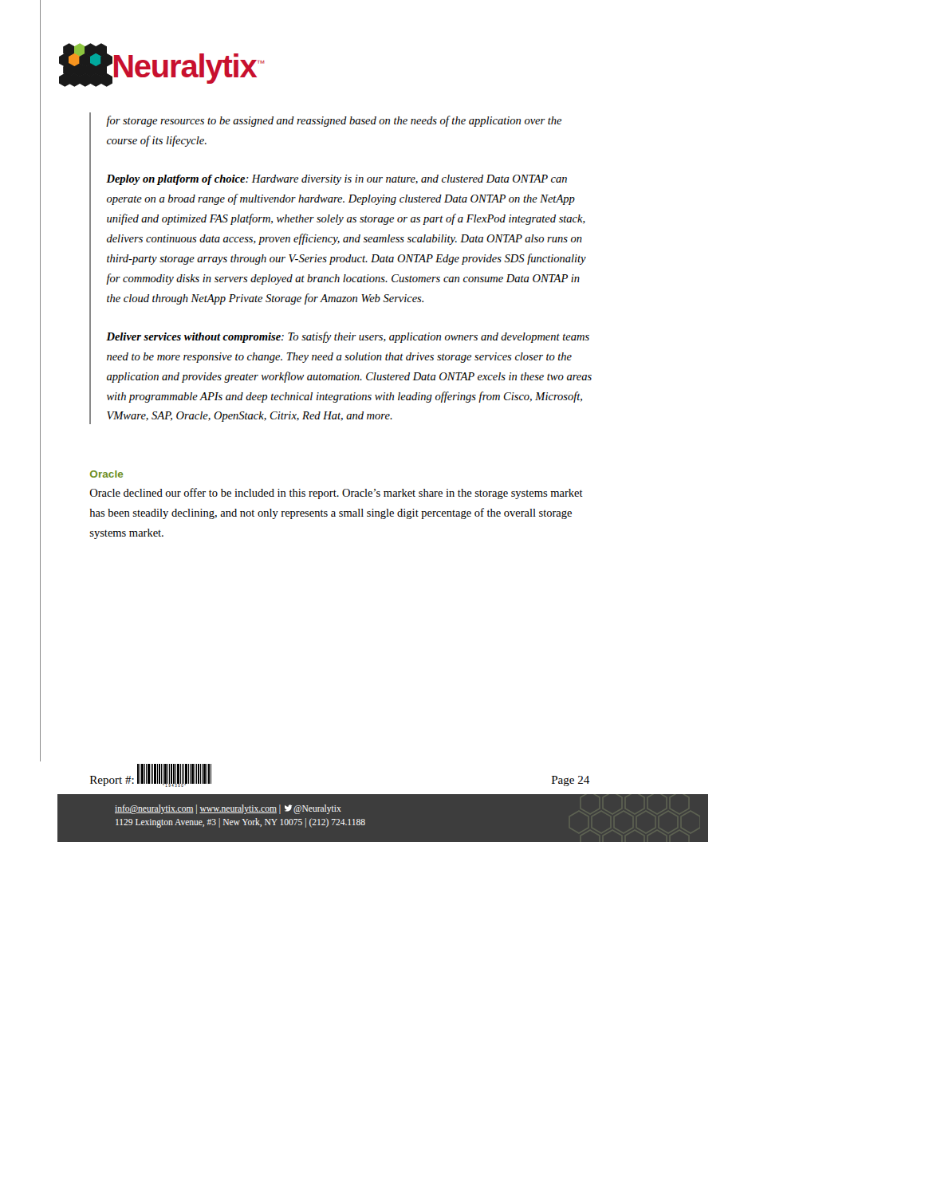Neuralytix™
for storage resources to be assigned and reassigned based on the needs of the application over the course of its lifecycle.
Deploy on platform of choice: Hardware diversity is in our nature, and clustered Data ONTAP can operate on a broad range of multivendor hardware. Deploying clustered Data ONTAP on the NetApp unified and optimized FAS platform, whether solely as storage or as part of a FlexPod integrated stack, delivers continuous data access, proven efficiency, and seamless scalability. Data ONTAP also runs on third-party storage arrays through our V-Series product. Data ONTAP Edge provides SDS functionality for commodity disks in servers deployed at branch locations. Customers can consume Data ONTAP in the cloud through NetApp Private Storage for Amazon Web Services.
Deliver services without compromise: To satisfy their users, application owners and development teams need to be more responsive to change. They need a solution that drives storage services closer to the application and provides greater workflow automation. Clustered Data ONTAP excels in these two areas with programmable APIs and deep technical integrations with leading offerings from Cisco, Microsoft, VMware, SAP, Oracle, OpenStack, Citrix, Red Hat, and more.
Oracle
Oracle declined our offer to be included in this report. Oracle’s market share in the storage systems market has been steadily declining, and not only represents a small single digit percentage of the overall storage systems market.
Report #:
*194300*
Page 24
info@neuralytix.com | www.neuralytix.com | @Neuralytix
1129 Lexington Avenue, #3 | New York, NY 10075 | (212) 724.1188